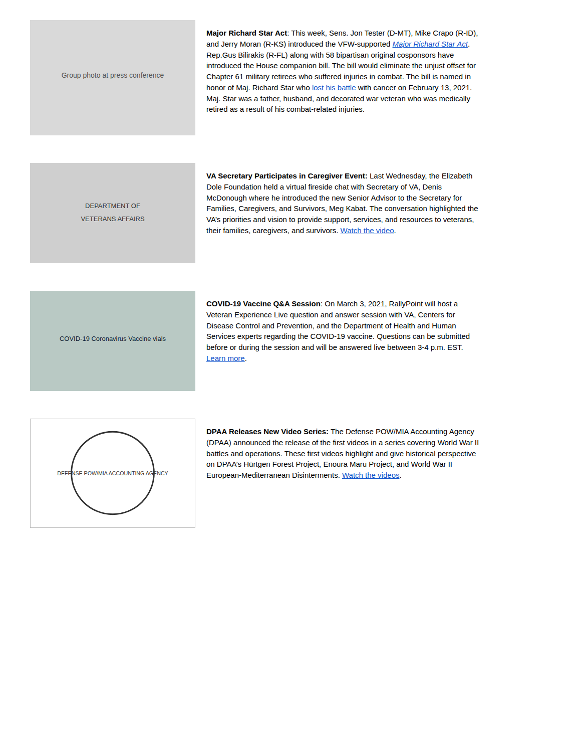Major Richard Star Act: This week, Sens. Jon Tester (D-MT), Mike Crapo (R-ID), and Jerry Moran (R-KS) introduced the VFW-supported Major Richard Star Act. Rep.Gus Bilirakis (R-FL) along with 58 bipartisan original cosponsors have introduced the House companion bill. The bill would eliminate the unjust offset for Chapter 61 military retirees who suffered injuries in combat. The bill is named in honor of Maj. Richard Star who lost his battle with cancer on February 13, 2021. Maj. Star was a father, husband, and decorated war veteran who was medically retired as a result of his combat-related injuries.
VA Secretary Participates in Caregiver Event: Last Wednesday, the Elizabeth Dole Foundation held a virtual fireside chat with Secretary of VA, Denis McDonough where he introduced the new Senior Advisor to the Secretary for Families, Caregivers, and Survivors, Meg Kabat. The conversation highlighted the VA’s priorities and vision to provide support, services, and resources to veterans, their families, caregivers, and survivors. Watch the video.
COVID-19 Vaccine Q&A Session: On March 3, 2021, RallyPoint will host a Veteran Experience Live question and answer session with VA, Centers for Disease Control and Prevention, and the Department of Health and Human Services experts regarding the COVID-19 vaccine. Questions can be submitted before or during the session and will be answered live between 3-4 p.m. EST. Learn more.
DPAA Releases New Video Series: The Defense POW/MIA Accounting Agency (DPAA) announced the release of the first videos in a series covering World War II battles and operations. These first videos highlight and give historical perspective on DPAA’s Hürtgen Forest Project, Enoura Maru Project, and World War II European-Mediterranean Disinterments. Watch the videos.